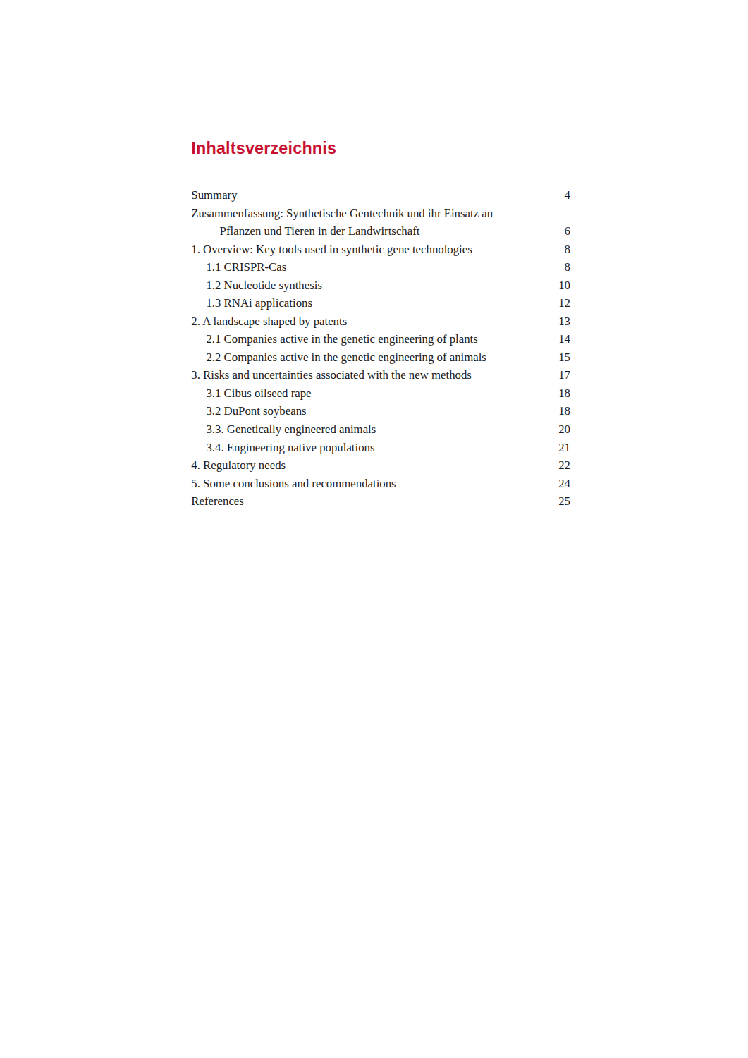Inhaltsverzeichnis
| Summary | 4 |
| Zusammenfassung: Synthetische Gentechnik und ihr Einsatz an | |
| Pflanzen und Tieren in der Landwirtschaft | 6 |
| 1. Overview: Key tools used in synthetic gene technologies | 8 |
| 1.1 CRISPR-Cas | 8 |
| 1.2 Nucleotide synthesis | 10 |
| 1.3 RNAi applications | 12 |
| 2. A landscape shaped by patents | 13 |
| 2.1 Companies active in the genetic engineering of plants | 14 |
| 2.2 Companies active in the genetic engineering of animals | 15 |
| 3. Risks and uncertainties associated with the new methods | 17 |
| 3.1 Cibus oilseed rape | 18 |
| 3.2 DuPont soybeans | 18 |
| 3.3. Genetically engineered animals | 20 |
| 3.4. Engineering native populations | 21 |
| 4. Regulatory needs | 22 |
| 5. Some conclusions and recommendations | 24 |
| References | 25 |